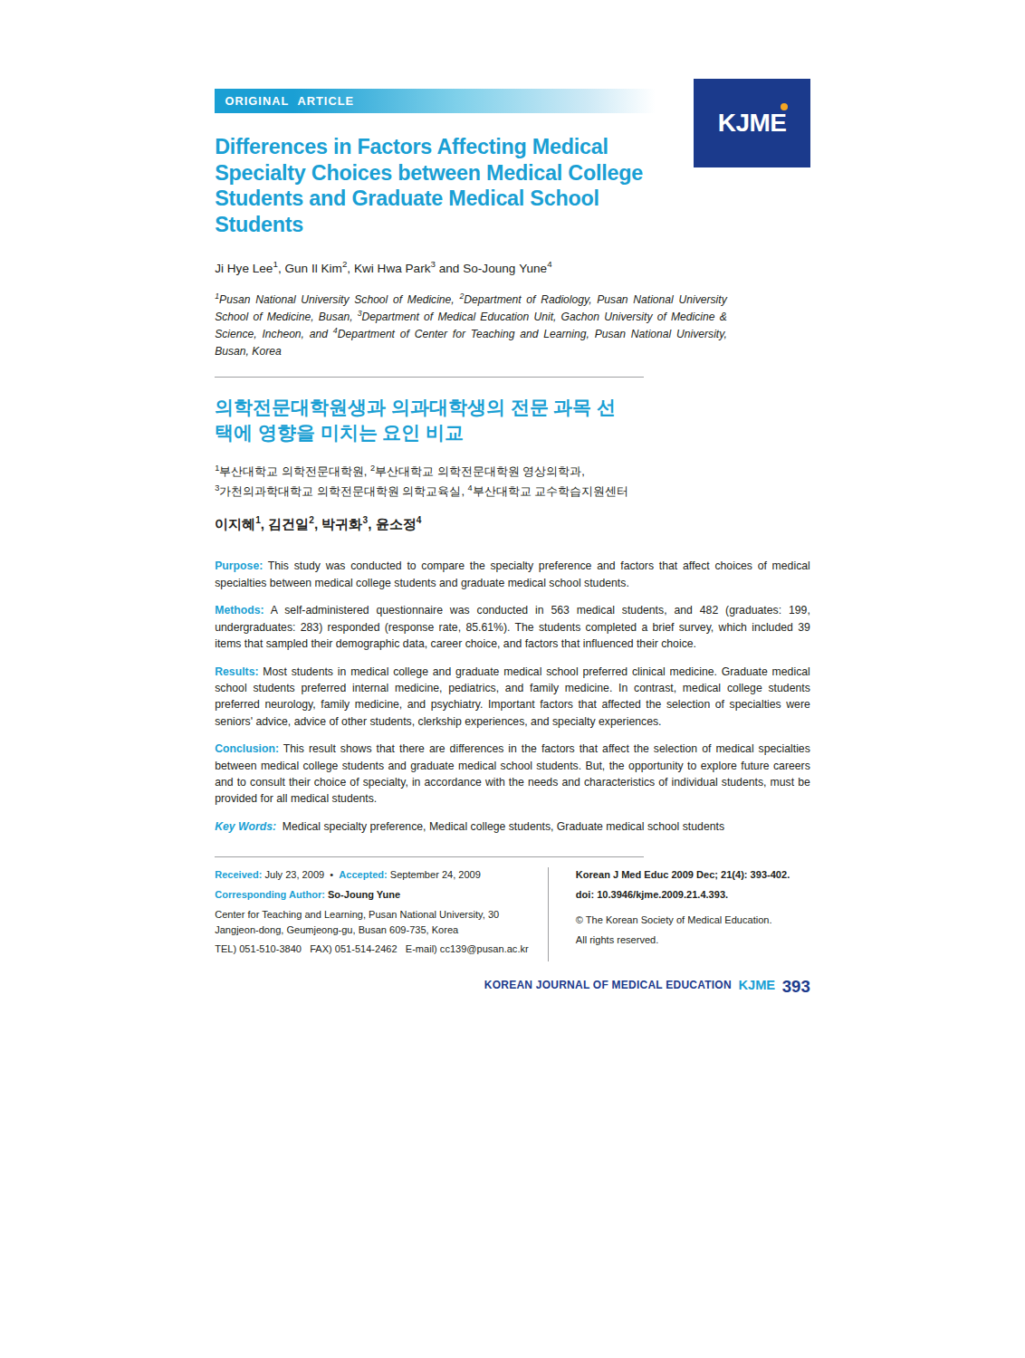ORIGINAL ARTICLE
KJME
Differences in Factors Affecting Medical Specialty Choices between Medical College Students and Graduate Medical School Students
Ji Hye Lee1, Gun Il Kim2, Kwi Hwa Park3 and So-Joung Yune4
1Pusan National University School of Medicine, 2Department of Radiology, Pusan National University School of Medicine, Busan, 3Department of Medical Education Unit, Gachon University of Medicine & Science, Incheon, and 4Department of Center for Teaching and Learning, Pusan National University, Busan, Korea
의학전문대학원생과 의과대학생의 전문 과목 선택에 영향을 미치는 요인 비교
1부산대학교 의학전문대학원, 2부산대학교 의학전문대학원 영상의학과,
3가천의과학대학교 의학전문대학원 의학교육실, 4부산대학교 교수학습지원센터
이지혜1, 김건일2, 박귀화3, 윤소정4
Purpose: This study was conducted to compare the specialty preference and factors that affect choices of medical specialties between medical college students and graduate medical school students.
Methods: A self-administered questionnaire was conducted in 563 medical students, and 482 (graduates: 199, undergraduates: 283) responded (response rate, 85.61%). The students completed a brief survey, which included 39 items that sampled their demographic data, career choice, and factors that influenced their choice.
Results: Most students in medical college and graduate medical school preferred clinical medicine. Graduate medical school students preferred internal medicine, pediatrics, and family medicine. In contrast, medical college students preferred neurology, family medicine, and psychiatry. Important factors that affected the selection of specialties were seniors' advice, advice of other students, clerkship experiences, and specialty experiences.
Conclusion: This result shows that there are differences in the factors that affect the selection of medical specialties between medical college students and graduate medical school students. But, the opportunity to explore future careers and to consult their choice of specialty, in accordance with the needs and characteristics of individual students, must be provided for all medical students.
Key Words: Medical specialty preference, Medical college students, Graduate medical school students
Received: July 23, 2009 • Accepted: September 24, 2009
Corresponding Author: So-Joung Yune
Center for Teaching and Learning, Pusan National University, 30 Jangjeon-dong, Geumjeong-gu, Busan 609-735, Korea
TEL) 051-510-3840 FAX) 051-514-2462 E-mail) cc139@pusan.ac.kr
Korean J Med Educ 2009 Dec; 21(4): 393-402.
doi: 10.3946/kjme.2009.21.4.393.
© The Korean Society of Medical Education.
All rights reserved.
KOREAN JOURNAL OF MEDICAL EDUCATION KJME 393